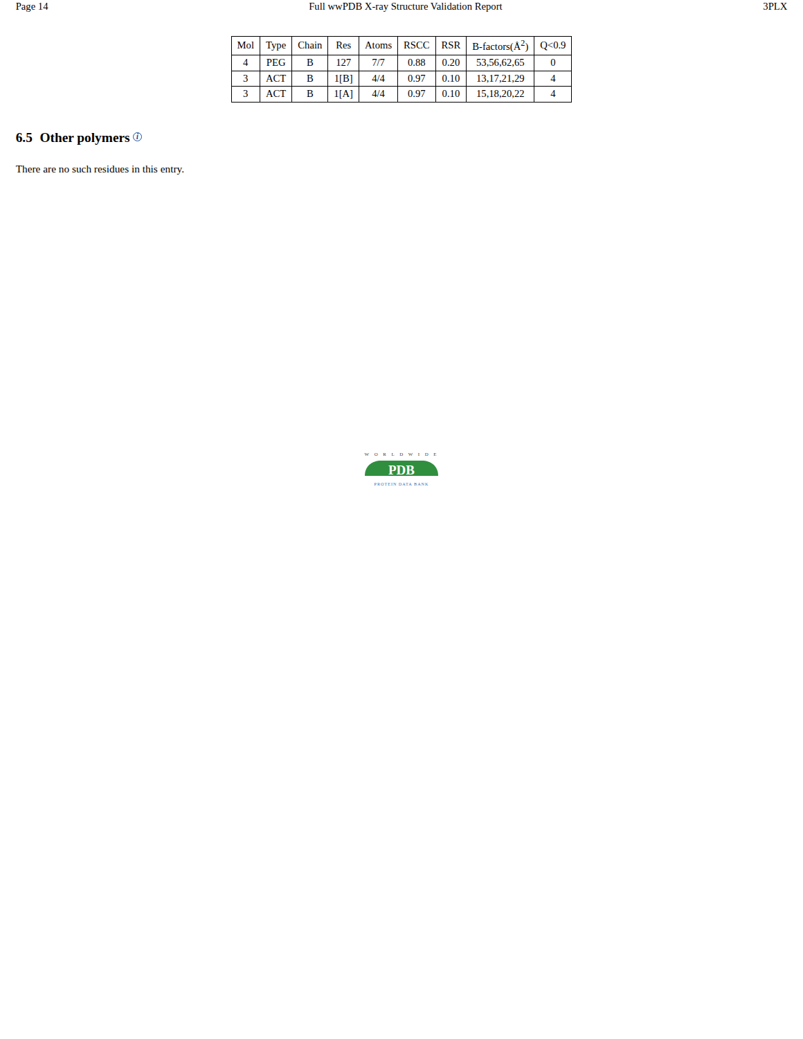Page 14
Full wwPDB X-ray Structure Validation Report
3PLX
| Mol | Type | Chain | Res | Atoms | RSCC | RSR | B-factors(Å 2 ) | Q<0.9 |
| --- | --- | --- | --- | --- | --- | --- | --- | --- |
| 4 | PEG | B | 127 | 7/7 | 0.88 | 0.20 | 53,56,62,65 | 0 |
| 3 | ACT | B | 1[B] | 4/4 | 0.97 | 0.10 | 13,17,21,29 | 4 |
| 3 | ACT | B | 1[A] | 4/4 | 0.97 | 0.10 | 15,18,20,22 | 4 |
6.5 Other polymersi
There are no such residues in this entry.
W O R L D W I D E
PDB
PROTEIN DATA BANK